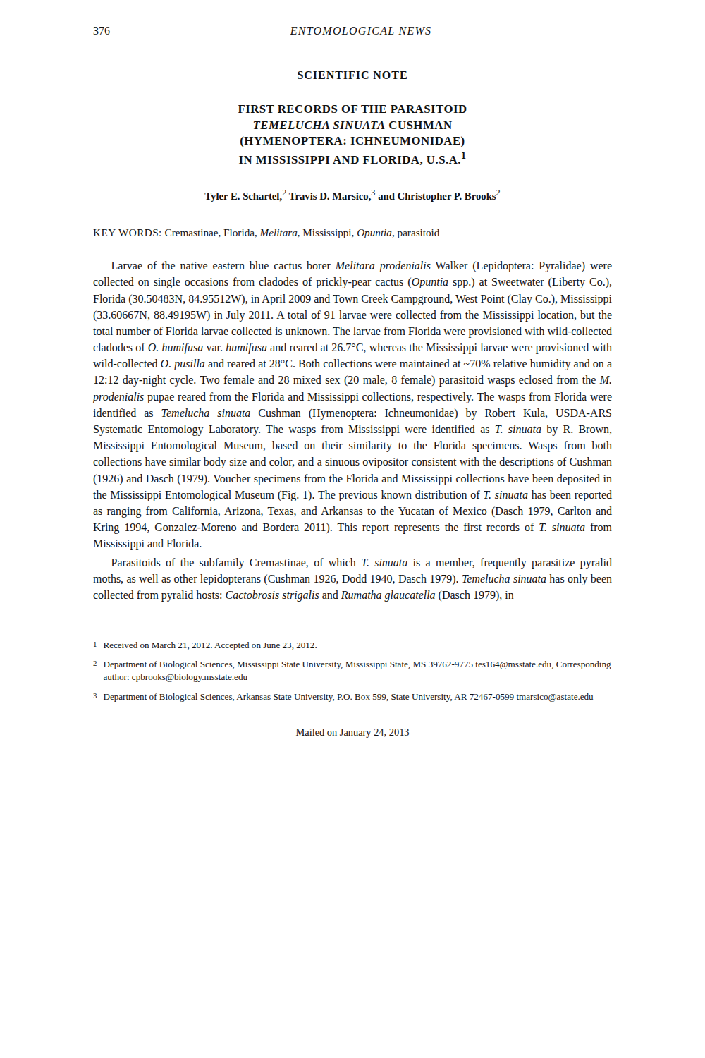376 Entomological News
Scientific Note
First Records of the Parasitoid
Temelucha sinuata Cushman
(Hymenoptera: Ichneumonidae)
in Mississippi and Florida, U.S.A.1
Tyler E. Schartel,2 Travis D. Marsico,3 and Christopher P. Brooks2
Key Words: Cremastinae, Florida, Melitara, Mississippi, Opuntia, parasitoid
Larvae of the native eastern blue cactus borer Melitara prodenialis Walker (Lepidoptera: Pyralidae) were collected on single occasions from cladodes of prickly-pear cactus (Opuntia spp.) at Sweetwater (Liberty Co.), Florida (30.50483N, 84.95512W), in April 2009 and Town Creek Campground, West Point (Clay Co.), Mississippi (33.60667N, 88.49195W) in July 2011. A total of 91 larvae were collected from the Mississippi location, but the total number of Florida larvae collected is unknown. The larvae from Florida were provisioned with wild-collected cladodes of O. humifusa var. humifusa and reared at 26.7°C, whereas the Mississippi larvae were provisioned with wild-collected O. pusilla and reared at 28°C. Both collections were maintained at ~70% relative humidity and on a 12:12 day-night cycle. Two female and 28 mixed sex (20 male, 8 female) parasitoid wasps eclosed from the M. prodenialis pupae reared from the Florida and Mississippi collections, respectively. The wasps from Florida were identified as Temelucha sinuata Cushman (Hymenoptera: Ichneumonidae) by Robert Kula, USDA-ARS Systematic Entomology Laboratory. The wasps from Mississippi were identified as T. sinuata by R. Brown, Mississippi Entomological Museum, based on their similarity to the Florida specimens. Wasps from both collections have similar body size and color, and a sinuous ovipositor consistent with the descriptions of Cushman (1926) and Dasch (1979). Voucher specimens from the Florida and Mississippi collections have been deposited in the Mississippi Entomological Museum (Fig. 1). The previous known distribution of T. sinuata has been reported as ranging from California, Arizona, Texas, and Arkansas to the Yucatan of Mexico (Dasch 1979, Carlton and Kring 1994, Gonzalez-Moreno and Bordera 2011). This report represents the first records of T. sinuata from Mississippi and Florida.
Parasitoids of the subfamily Cremastinae, of which T. sinuata is a member, frequently parasitize pyralid moths, as well as other lepidopterans (Cushman 1926, Dodd 1940, Dasch 1979). Temelucha sinuata has only been collected from pyralid hosts: Cactobrosis strigalis and Rumatha glaucatella (Dasch 1979), in
1 Received on March 21, 2012. Accepted on June 23, 2012.
2 Department of Biological Sciences, Mississippi State University, Mississippi State, MS 39762-9775 tes164@msstate.edu, Corresponding author: cpbrooks@biology.msstate.edu
3 Department of Biological Sciences, Arkansas State University, P.O. Box 599, State University, AR 72467-0599 tmarsico@astate.edu
Mailed on January 24, 2013